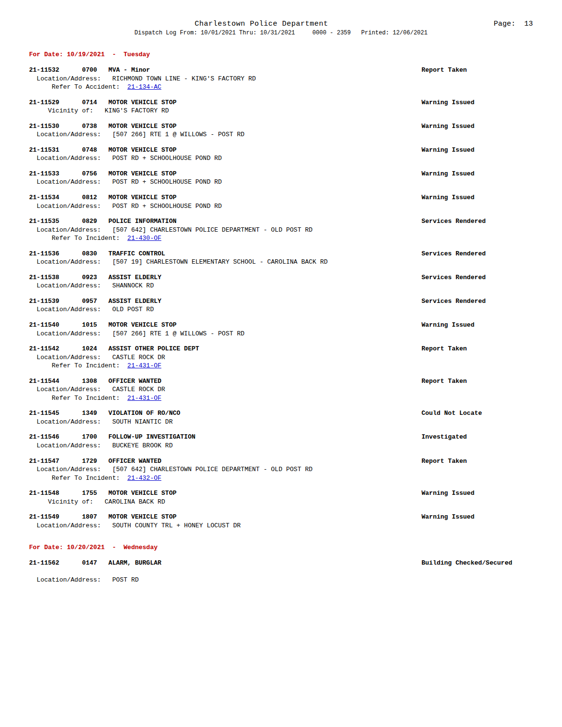Page: 13
Charlestown Police Department
Dispatch Log From: 10/01/2021 Thru: 10/31/2021 0000 - 2359 Printed: 12/06/2021
For Date: 10/19/2021 - Tuesday
21-11532 0700 MVA - Minor Report Taken
Location/Address: RICHMOND TOWN LINE - KING'S FACTORY RD
Refer To Accident: 21-134-AC
21-11529 0714 MOTOR VEHICLE STOP Warning Issued
Vicinity of: KING'S FACTORY RD
21-11530 0738 MOTOR VEHICLE STOP Warning Issued
Location/Address: [507 266] RTE 1 @ WILLOWS - POST RD
21-11531 0748 MOTOR VEHICLE STOP Warning Issued
Location/Address: POST RD + SCHOOLHOUSE POND RD
21-11533 0756 MOTOR VEHICLE STOP Warning Issued
Location/Address: POST RD + SCHOOLHOUSE POND RD
21-11534 0812 MOTOR VEHICLE STOP Warning Issued
Location/Address: POST RD + SCHOOLHOUSE POND RD
21-11535 0829 POLICE INFORMATION Services Rendered
Location/Address: [507 642] CHARLESTOWN POLICE DEPARTMENT - OLD POST RD
Refer To Incident: 21-430-OF
21-11536 0830 TRAFFIC CONTROL Services Rendered
Location/Address: [507 19] CHARLESTOWN ELEMENTARY SCHOOL - CAROLINA BACK RD
21-11538 0923 ASSIST ELDERLY Services Rendered
Location/Address: SHANNOCK RD
21-11539 0957 ASSIST ELDERLY Services Rendered
Location/Address: OLD POST RD
21-11540 1015 MOTOR VEHICLE STOP Warning Issued
Location/Address: [507 266] RTE 1 @ WILLOWS - POST RD
21-11542 1024 ASSIST OTHER POLICE DEPT Report Taken
Location/Address: CASTLE ROCK DR
Refer To Incident: 21-431-OF
21-11544 1308 OFFICER WANTED Report Taken
Location/Address: CASTLE ROCK DR
Refer To Incident: 21-431-OF
21-11545 1349 VIOLATION OF RO/NCO Could Not Locate
Location/Address: SOUTH NIANTIC DR
21-11546 1700 FOLLOW-UP INVESTIGATION Investigated
Location/Address: BUCKEYE BROOK RD
21-11547 1729 OFFICER WANTED Report Taken
Location/Address: [507 642] CHARLESTOWN POLICE DEPARTMENT - OLD POST RD
Refer To Incident: 21-432-OF
21-11548 1755 MOTOR VEHICLE STOP Warning Issued
Vicinity of: CAROLINA BACK RD
21-11549 1807 MOTOR VEHICLE STOP Warning Issued
Location/Address: SOUTH COUNTY TRL + HONEY LOCUST DR
For Date: 10/20/2021 - Wednesday
21-11562 0147 ALARM, BURGLAR Building Checked/Secured
Location/Address: POST RD